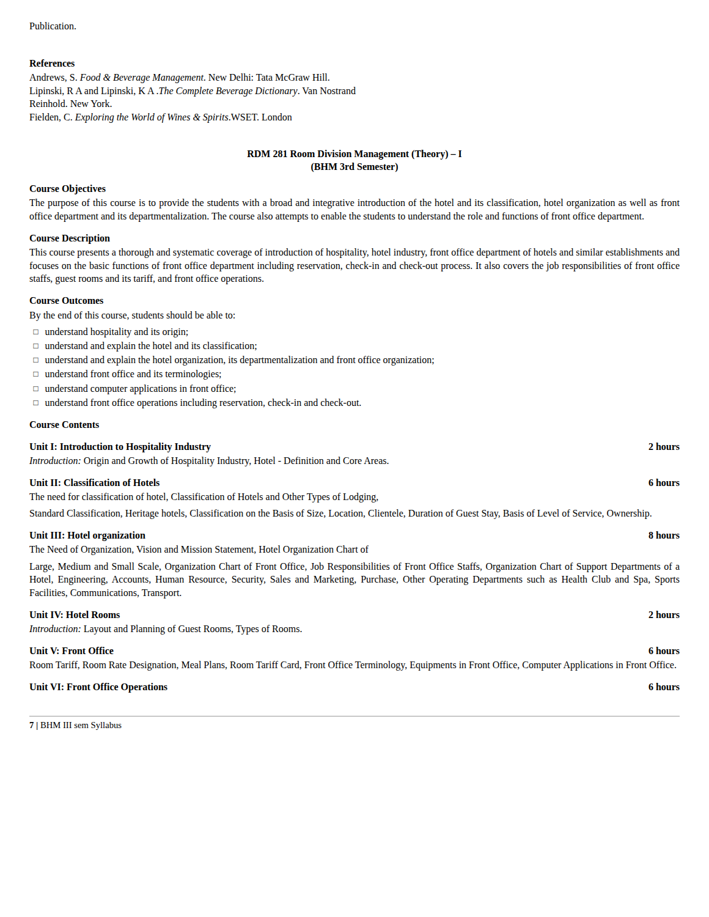Publication.
References
Andrews, S. Food & Beverage Management. New Delhi: Tata McGraw Hill.
Lipinski, R A and Lipinski, K A .The Complete Beverage Dictionary. Van Nostrand
Reinhold. New York.
Fielden, C. Exploring the World of Wines & Spirits.WSET. London
RDM 281 Room Division Management (Theory) – I
(BHM 3rd Semester)
Course Objectives
The purpose of this course is to provide the students with a broad and integrative introduction of the hotel and its classification, hotel organization as well as front office department and its departmentalization. The course also attempts to enable the students to understand the role and functions of front office department.
Course Description
This course presents a thorough and systematic coverage of introduction of hospitality, hotel industry, front office department of hotels and similar establishments and focuses on the basic functions of front office department including reservation, check-in and check-out process. It also covers the job responsibilities of front office staffs, guest rooms and its tariff, and front office operations.
Course Outcomes
By the end of this course, students should be able to:
understand hospitality and its origin;
understand and explain the hotel and its classification;
understand and explain the hotel organization, its departmentalization and front office organization;
understand front office and its terminologies;
understand computer applications in front office;
understand front office operations including reservation, check-in and check-out.
Course Contents
Unit I: Introduction to Hospitality Industry 2 hours
Introduction: Origin and Growth of Hospitality Industry, Hotel - Definition and Core Areas.
Unit II: Classification of Hotels 6 hours
The need for classification of hotel, Classification of Hotels and Other Types of Lodging,
Standard Classification, Heritage hotels, Classification on the Basis of Size, Location, Clientele, Duration of Guest Stay, Basis of Level of Service, Ownership.
Unit III: Hotel organization 8 hours
The Need of Organization, Vision and Mission Statement, Hotel Organization Chart of
Large, Medium and Small Scale, Organization Chart of Front Office, Job Responsibilities of Front Office Staffs, Organization Chart of Support Departments of a Hotel, Engineering, Accounts, Human Resource, Security, Sales and Marketing, Purchase, Other Operating Departments such as Health Club and Spa, Sports Facilities, Communications, Transport.
Unit IV: Hotel Rooms 2 hours
Introduction: Layout and Planning of Guest Rooms, Types of Rooms.
Unit V: Front Office 6 hours
Room Tariff, Room Rate Designation, Meal Plans, Room Tariff Card, Front Office Terminology, Equipments in Front Office, Computer Applications in Front Office.
Unit VI: Front Office Operations 6 hours
7 | BHM III sem Syllabus